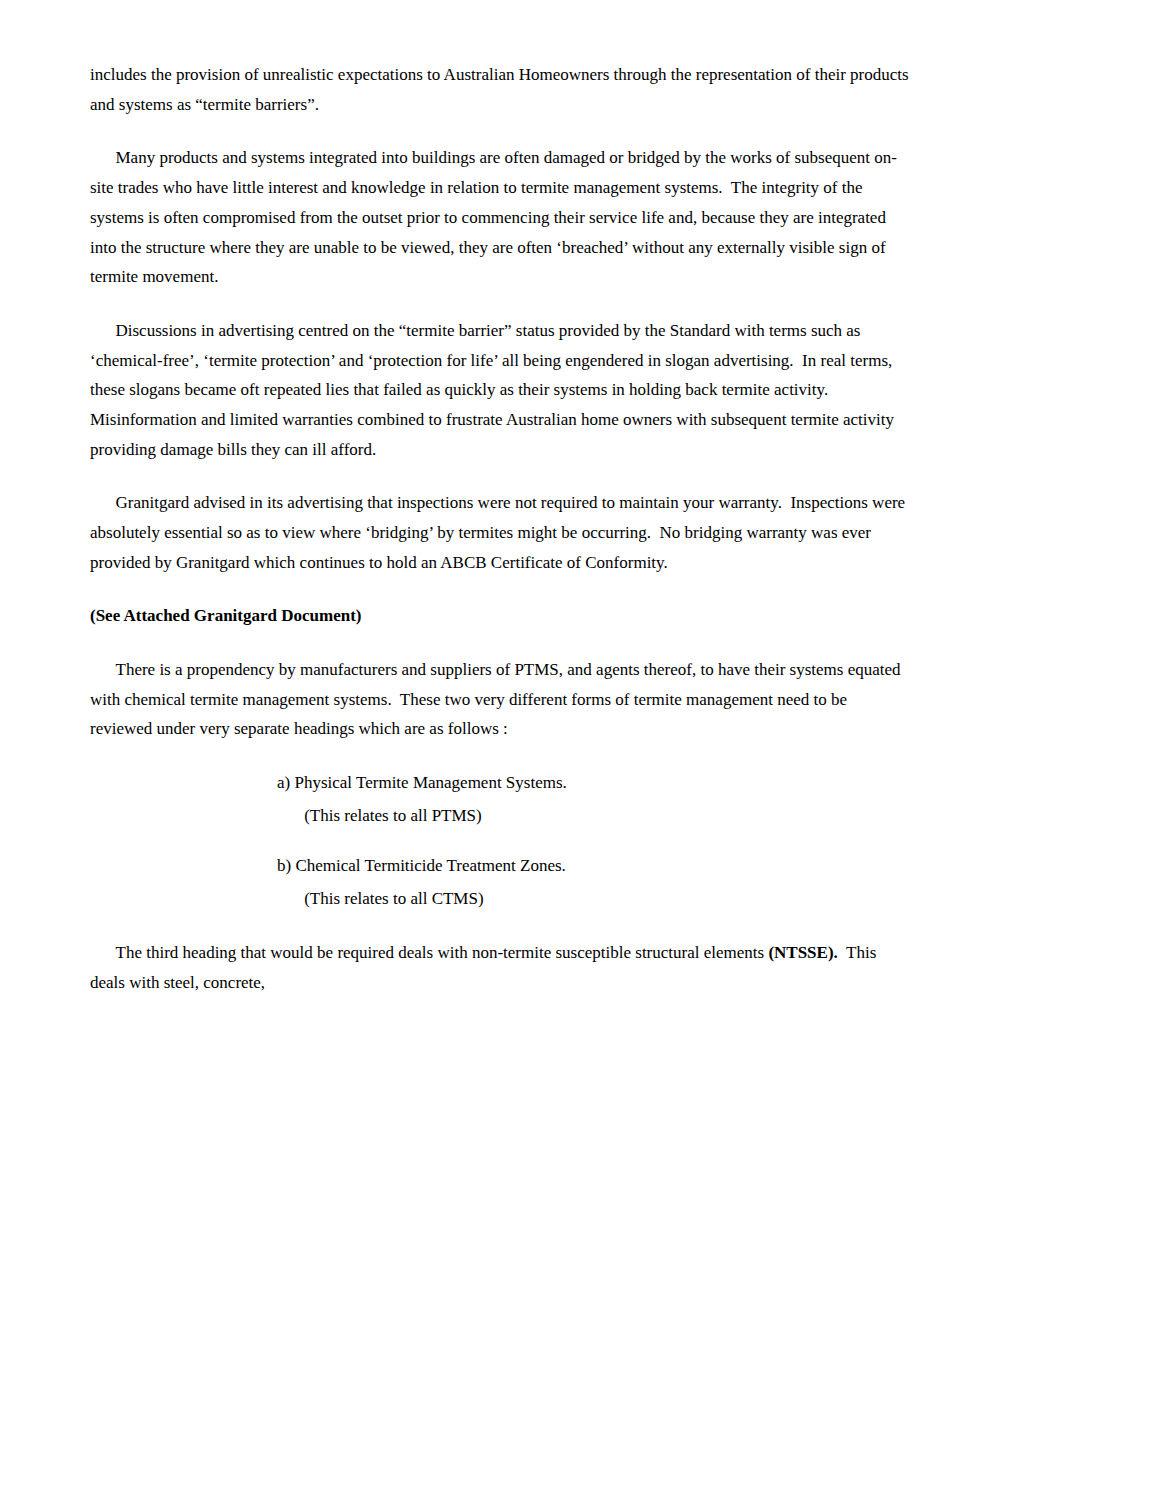includes the provision of unrealistic expectations to Australian Homeowners through the representation of their products and systems as “termite barriers”.
Many products and systems integrated into buildings are often damaged or bridged by the works of subsequent on-site trades who have little interest and knowledge in relation to termite management systems. The integrity of the systems is often compromised from the outset prior to commencing their service life and, because they are integrated into the structure where they are unable to be viewed, they are often ‘breached’ without any externally visible sign of termite movement.
Discussions in advertising centred on the “termite barrier” status provided by the Standard with terms such as ‘chemical-free’, ‘termite protection’ and ‘protection for life’ all being engendered in slogan advertising. In real terms, these slogans became oft repeated lies that failed as quickly as their systems in holding back termite activity. Misinformation and limited warranties combined to frustrate Australian home owners with subsequent termite activity providing damage bills they can ill afford.
Granitgard advised in its advertising that inspections were not required to maintain your warranty. Inspections were absolutely essential so as to view where ‘bridging’ by termites might be occurring. No bridging warranty was ever provided by Granitgard which continues to hold an ABCB Certificate of Conformity.
(See Attached Granitgard Document)
There is a propendency by manufacturers and suppliers of PTMS, and agents thereof, to have their systems equated with chemical termite management systems. These two very different forms of termite management need to be reviewed under very separate headings which are as follows :
a) Physical Termite Management Systems.
(This relates to all PTMS)
b) Chemical Termiticide Treatment Zones.
(This relates to all CTMS)
The third heading that would be required deals with non-termite susceptible structural elements (NTSSE). This deals with steel, concrete,